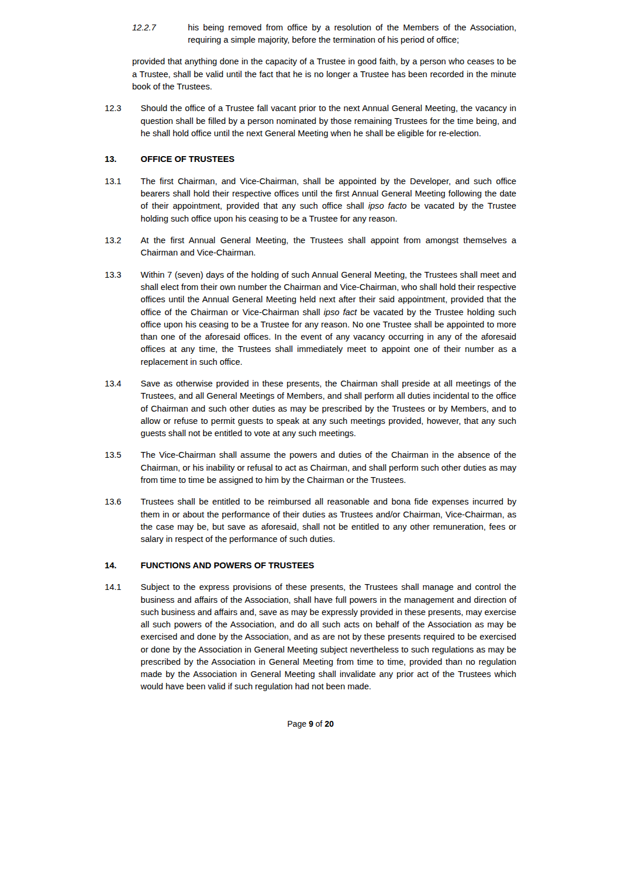12.2.7
his being removed from office by a resolution of the Members of the Association, requiring a simple majority, before the termination of his period of office;
provided that anything done in the capacity of a Trustee in good faith, by a person who ceases to be a Trustee, shall be valid until the fact that he is no longer a Trustee has been recorded in the minute book of the Trustees.
12.3
Should the office of a Trustee fall vacant prior to the next Annual General Meeting, the vacancy in question shall be filled by a person nominated by those remaining Trustees for the time being, and he shall hold office until the next General Meeting when he shall be eligible for re-election.
13. OFFICE OF TRUSTEES
13.1
The first Chairman, and Vice-Chairman, shall be appointed by the Developer, and such office bearers shall hold their respective offices until the first Annual General Meeting following the date of their appointment, provided that any such office shall ipso facto be vacated by the Trustee holding such office upon his ceasing to be a Trustee for any reason.
13.2
At the first Annual General Meeting, the Trustees shall appoint from amongst themselves a Chairman and Vice-Chairman.
13.3
Within 7 (seven) days of the holding of such Annual General Meeting, the Trustees shall meet and shall elect from their own number the Chairman and Vice-Chairman, who shall hold their respective offices until the Annual General Meeting held next after their said appointment, provided that the office of the Chairman or Vice-Chairman shall ipso fact be vacated by the Trustee holding such office upon his ceasing to be a Trustee for any reason. No one Trustee shall be appointed to more than one of the aforesaid offices. In the event of any vacancy occurring in any of the aforesaid offices at any time, the Trustees shall immediately meet to appoint one of their number as a replacement in such office.
13.4
Save as otherwise provided in these presents, the Chairman shall preside at all meetings of the Trustees, and all General Meetings of Members, and shall perform all duties incidental to the office of Chairman and such other duties as may be prescribed by the Trustees or by Members, and to allow or refuse to permit guests to speak at any such meetings provided, however, that any such guests shall not be entitled to vote at any such meetings.
13.5
The Vice-Chairman shall assume the powers and duties of the Chairman in the absence of the Chairman, or his inability or refusal to act as Chairman, and shall perform such other duties as may from time to time be assigned to him by the Chairman or the Trustees.
13.6
Trustees shall be entitled to be reimbursed all reasonable and bona fide expenses incurred by them in or about the performance of their duties as Trustees and/or Chairman, Vice-Chairman, as the case may be, but save as aforesaid, shall not be entitled to any other remuneration, fees or salary in respect of the performance of such duties.
14. FUNCTIONS AND POWERS OF TRUSTEES
14.1
Subject to the express provisions of these presents, the Trustees shall manage and control the business and affairs of the Association, shall have full powers in the management and direction of such business and affairs and, save as may be expressly provided in these presents, may exercise all such powers of the Association, and do all such acts on behalf of the Association as may be exercised and done by the Association, and as are not by these presents required to be exercised or done by the Association in General Meeting subject nevertheless to such regulations as may be prescribed by the Association in General Meeting from time to time, provided than no regulation made by the Association in General Meeting shall invalidate any prior act of the Trustees which would have been valid if such regulation had not been made.
Page 9 of 20